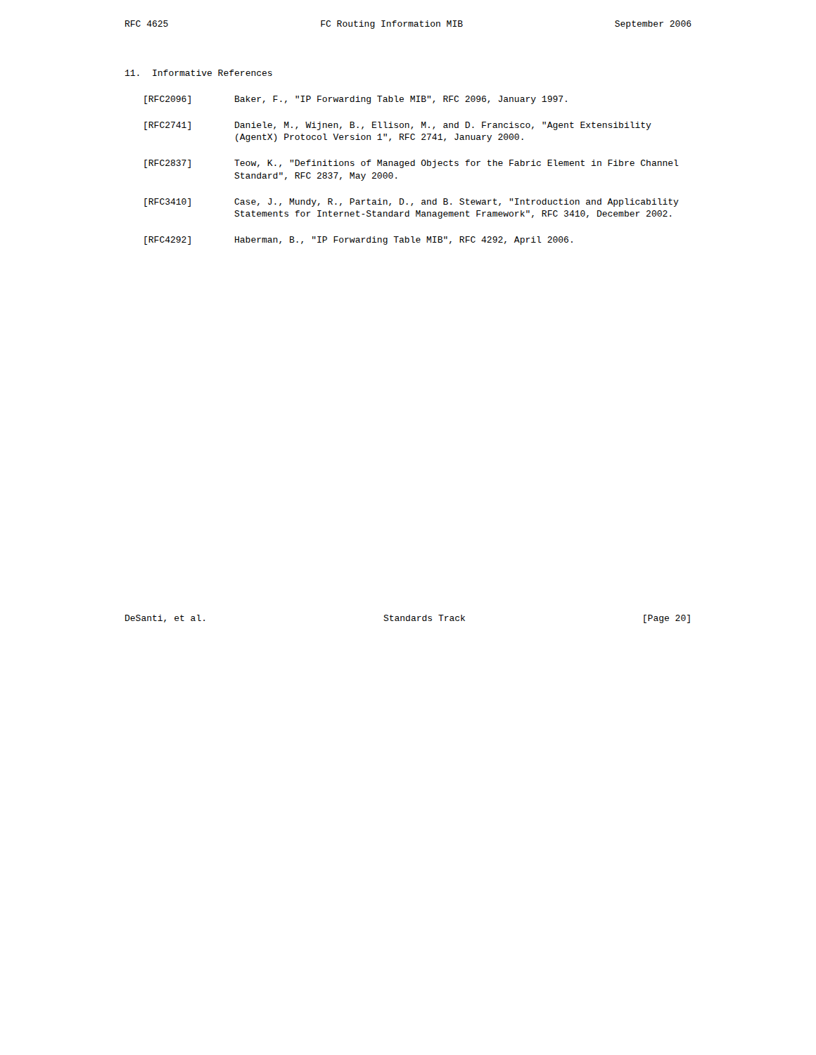RFC 4625 FC Routing Information MIB September 2006
11. Informative References
[RFC2096]
Baker, F., "IP Forwarding Table MIB", RFC 2096, January 1997.
[RFC2741]
Daniele, M., Wijnen, B., Ellison, M., and D. Francisco, "Agent Extensibility (AgentX) Protocol Version 1", RFC 2741, January 2000.
[RFC2837]
Teow, K., "Definitions of Managed Objects for the Fabric Element in Fibre Channel Standard", RFC 2837, May 2000.
[RFC3410]
Case, J., Mundy, R., Partain, D., and B. Stewart, "Introduction and Applicability Statements for Internet-Standard Management Framework", RFC 3410, December 2002.
[RFC4292]
Haberman, B., "IP Forwarding Table MIB", RFC 4292, April 2006.
DeSanti, et al. Standards Track [Page 20]